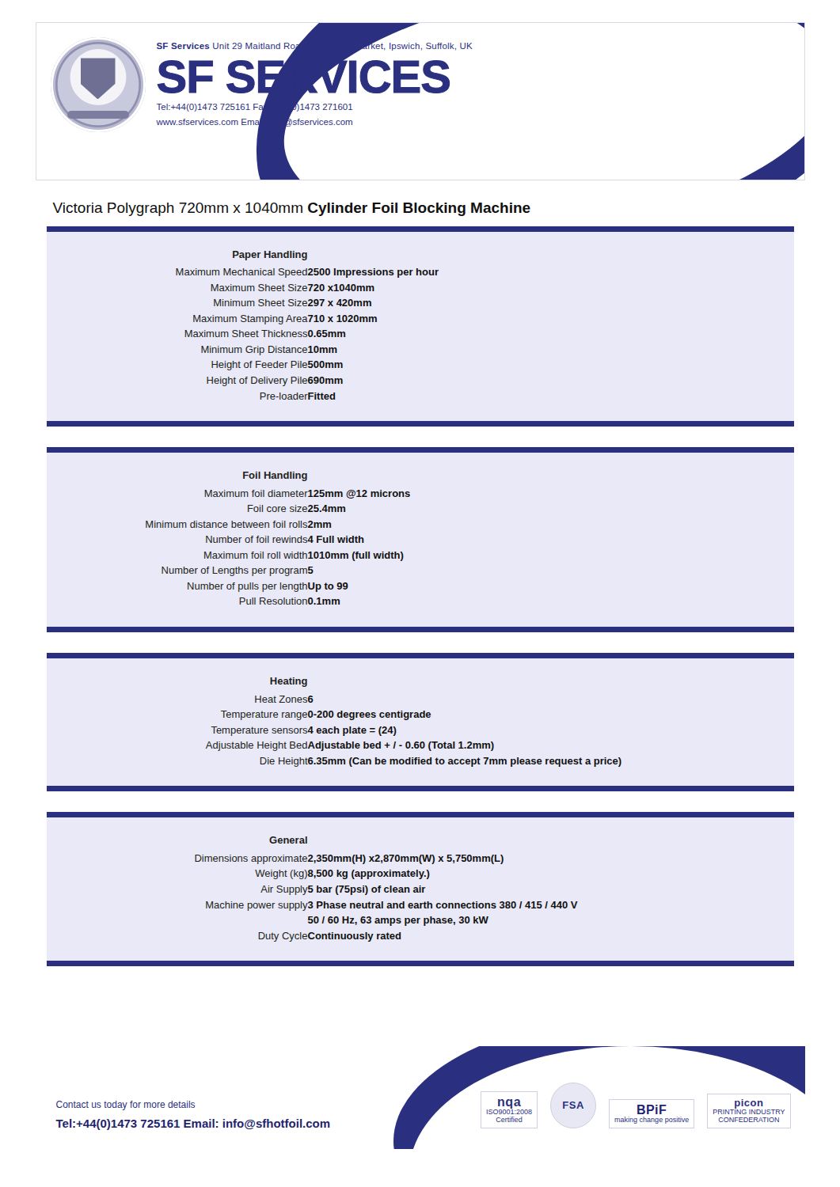SF Services Unit 29 Maitland Road, Needham Market, Ipswich, Suffolk, UK
SF SERVICES
Tel:+44(0)1473 725161 Fax: +44(0)1473 271601
www.sfservices.com Email: info@sfservices.com
Victoria Polygraph 720mm x 1040mm Cylinder Foil Blocking Machine
| Paper Handling | |
| Maximum Mechanical Speed | 2500 Impressions per hour |
| Maximum Sheet Size | 720 x1040mm |
| Minimum Sheet Size | 297 x 420mm |
| Maximum Stamping Area | 710 x 1020mm |
| Maximum Sheet Thickness | 0.65mm |
| Minimum Grip Distance | 10mm |
| Height of Feeder Pile | 500mm |
| Height of Delivery Pile | 690mm |
| Pre-loader | Fitted |
| Foil Handling | |
| Maximum foil diameter | 125mm @12 microns |
| Foil core size | 25.4mm |
| Minimum distance between foil rolls | 2mm |
| Number of foil rewinds | 4 Full width |
| Maximum foil roll width | 1010mm (full width) |
| Number of Lengths per program | 5 |
| Number of pulls per length | Up to 99 |
| Pull Resolution | 0.1mm |
| Heating | |
| Heat Zones | 6 |
| Temperature range | 0-200 degrees centigrade |
| Temperature sensors | 4 each plate = (24) |
| Adjustable Height Bed | Adjustable bed + / - 0.60 (Total 1.2mm) |
| Die Height | 6.35mm (Can be modified to accept 7mm please request a price) |
| General | |
| Dimensions approximate | 2,350mm(H) x2,870mm(W) x 5,750mm(L) |
| Weight (kg) | 8,500 kg (approximately.) |
| Air Supply | 5 bar (75psi) of clean air |
| Machine power supply | 3 Phase neutral and earth connections 380 / 415 / 440 V |
| | 50 / 60 Hz, 63 amps per phase, 30 kW |
| Duty Cycle | Continuously rated |
nqa ISO9001:2008
Certified
FSA
BPiF making change positive
picon PRINTING INDUSTRY
CONFEDERATION
Contact us today for more details
Tel:+44(0)1473 725161 Email: info@sfhotfoil.com